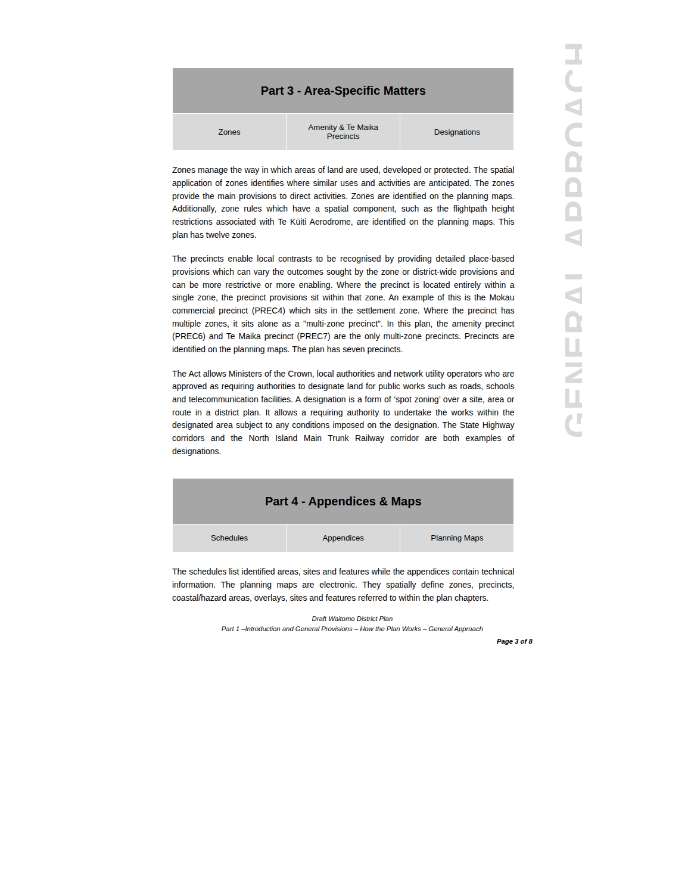GENERAL APPROACH
| Part 3 - Area-Specific Matters |
| Zones | Amenity & Te Maika Precincts | Designations |
Zones manage the way in which areas of land are used, developed or protected. The spatial application of zones identifies where similar uses and activities are anticipated. The zones provide the main provisions to direct activities. Zones are identified on the planning maps. Additionally, zone rules which have a spatial component, such as the flightpath height restrictions associated with Te Kūiti Aerodrome, are identified on the planning maps. This plan has twelve zones.
The precincts enable local contrasts to be recognised by providing detailed place-based provisions which can vary the outcomes sought by the zone or district-wide provisions and can be more restrictive or more enabling. Where the precinct is located entirely within a single zone, the precinct provisions sit within that zone. An example of this is the Mokau commercial precinct (PREC4) which sits in the settlement zone. Where the precinct has multiple zones, it sits alone as a "multi-zone precinct". In this plan, the amenity precinct (PREC6) and Te Maika precinct (PREC7) are the only multi-zone precincts. Precincts are identified on the planning maps. The plan has seven precincts.
The Act allows Ministers of the Crown, local authorities and network utility operators who are approved as requiring authorities to designate land for public works such as roads, schools and telecommunication facilities. A designation is a form of ‘spot zoning’ over a site, area or route in a district plan. It allows a requiring authority to undertake the works within the designated area subject to any conditions imposed on the designation. The State Highway corridors and the North Island Main Trunk Railway corridor are both examples of designations.
| Part 4 - Appendices & Maps |
| Schedules | Appendices | Planning Maps |
The schedules list identified areas, sites and features while the appendices contain technical information. The planning maps are electronic. They spatially define zones, precincts, coastal/hazard areas, overlays, sites and features referred to within the plan chapters.
Draft Waitomo District Plan
Part 1 –Introduction and General Provisions – How the Plan Works – General Approach
Page 3 of 8